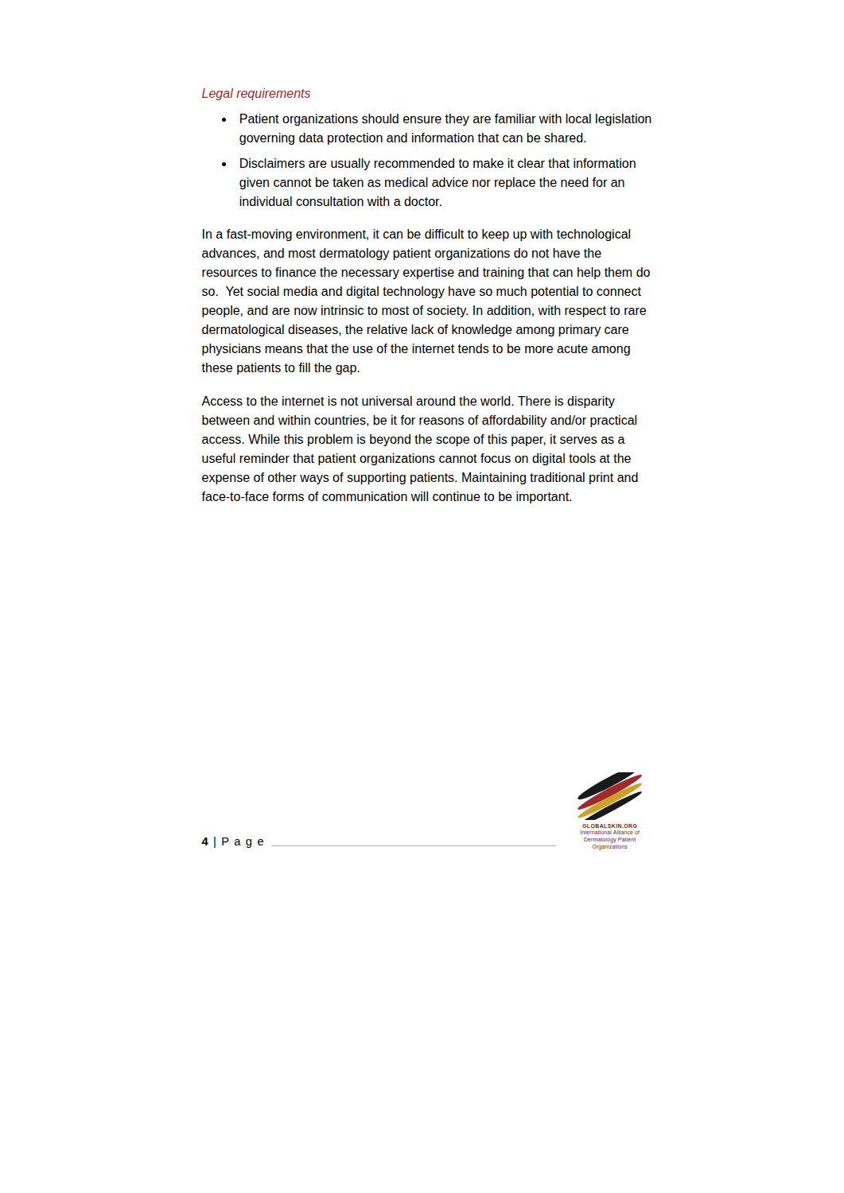Legal requirements
Patient organizations should ensure they are familiar with local legislation governing data protection and information that can be shared.
Disclaimers are usually recommended to make it clear that information given cannot be taken as medical advice nor replace the need for an individual consultation with a doctor.
In a fast-moving environment, it can be difficult to keep up with technological advances, and most dermatology patient organizations do not have the resources to finance the necessary expertise and training that can help them do so. Yet social media and digital technology have so much potential to connect people, and are now intrinsic to most of society. In addition, with respect to rare dermatological diseases, the relative lack of knowledge among primary care physicians means that the use of the internet tends to be more acute among these patients to fill the gap.
Access to the internet is not universal around the world. There is disparity between and within countries, be it for reasons of affordability and/or practical access. While this problem is beyond the scope of this paper, it serves as a useful reminder that patient organizations cannot focus on digital tools at the expense of other ways of supporting patients. Maintaining traditional print and face-to-face forms of communication will continue to be important.
4 | P a g e
GLOBALSKIN.ORG
International Alliance of
Dermatology Patient
Organizations